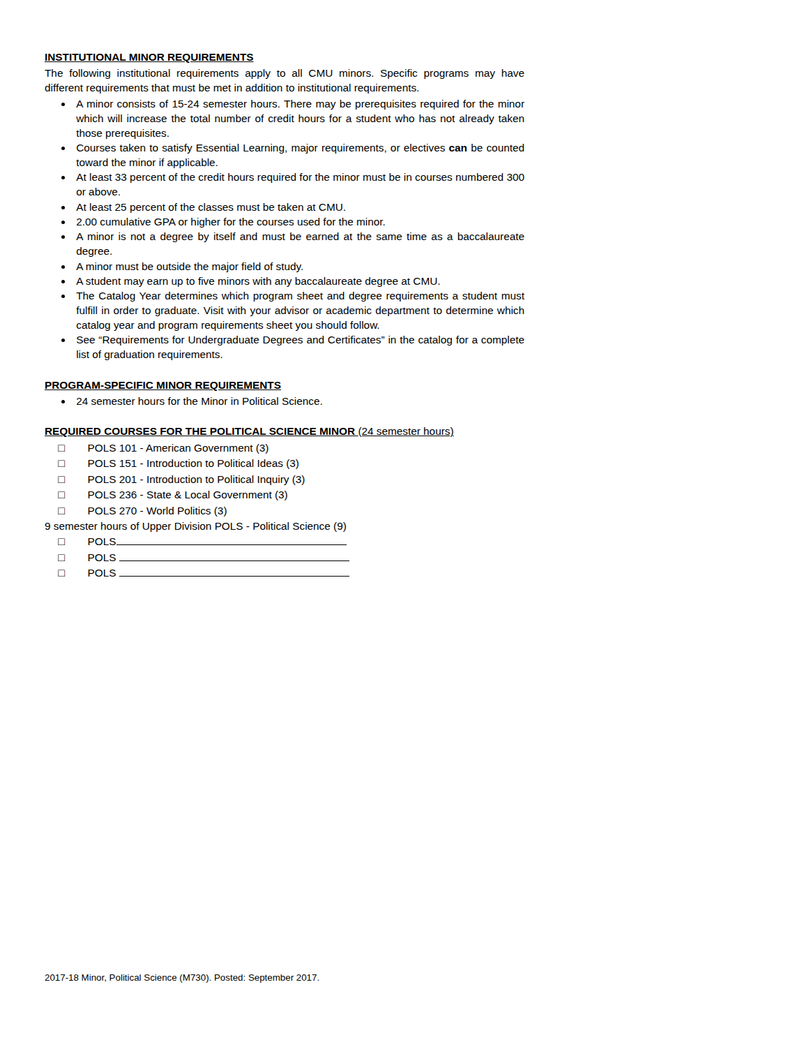INSTITUTIONAL MINOR REQUIREMENTS
The following institutional requirements apply to all CMU minors. Specific programs may have different requirements that must be met in addition to institutional requirements.
A minor consists of 15-24 semester hours. There may be prerequisites required for the minor which will increase the total number of credit hours for a student who has not already taken those prerequisites.
Courses taken to satisfy Essential Learning, major requirements, or electives can be counted toward the minor if applicable.
At least 33 percent of the credit hours required for the minor must be in courses numbered 300 or above.
At least 25 percent of the classes must be taken at CMU.
2.00 cumulative GPA or higher for the courses used for the minor.
A minor is not a degree by itself and must be earned at the same time as a baccalaureate degree.
A minor must be outside the major field of study.
A student may earn up to five minors with any baccalaureate degree at CMU.
The Catalog Year determines which program sheet and degree requirements a student must fulfill in order to graduate. Visit with your advisor or academic department to determine which catalog year and program requirements sheet you should follow.
See “Requirements for Undergraduate Degrees and Certificates” in the catalog for a complete list of graduation requirements.
PROGRAM-SPECIFIC MINOR REQUIREMENTS
24 semester hours for the Minor in Political Science.
REQUIRED COURSES FOR THE POLITICAL SCIENCE MINOR (24 semester hours)
POLS 101 - American Government (3)
POLS 151 - Introduction to Political Ideas (3)
POLS 201 - Introduction to Political Inquiry (3)
POLS 236 - State & Local Government (3)
POLS 270 - World Politics (3)
9 semester hours of Upper Division POLS - Political Science (9)
POLS
POLS
POLS
2017-18 Minor, Political Science (M730). Posted: September 2017.